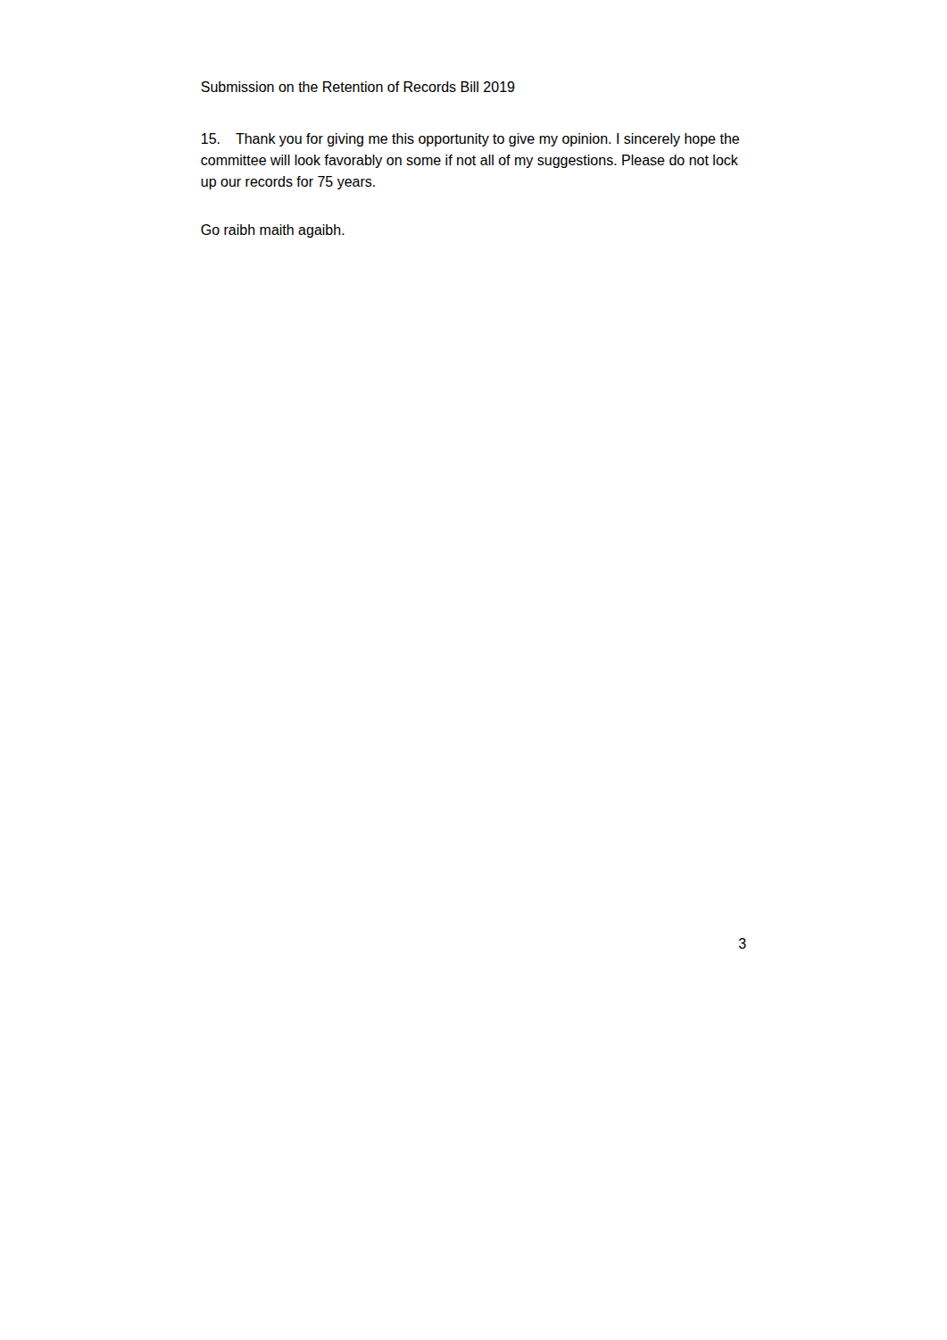Submission on the Retention of Records Bill 2019
15. Thank you for giving me this opportunity to give my opinion. I sincerely hope the committee will look favorably on some if not all of my suggestions. Please do not lock up our records for 75 years.
Go raibh maith agaibh.
3